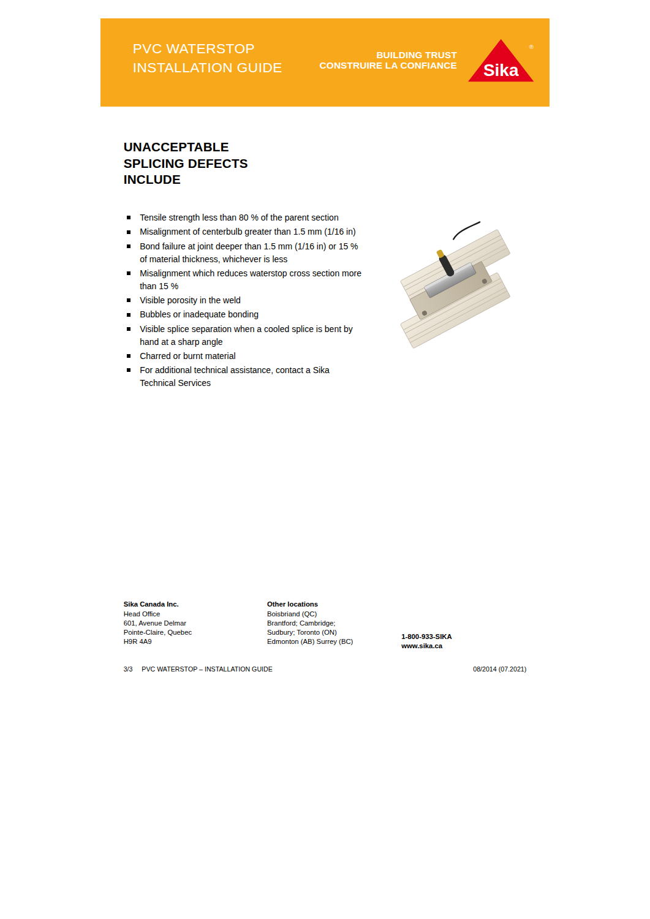PVC WATERSTOP
INSTALLATION GUIDE
BUILDING TRUST
CONSTRUIRE LA CONFIANCE
Sika ®
UNACCEPTABLE
SPLICING DEFECTS
INCLUDE
Tensile strength less than 80 % of the parent section
Misalignment of centerbulb greater than 1.5 mm (1/16 in)
Bond failure at joint deeper than 1.5 mm (1/16 in) or 15 % of material thickness, whichever is less
Misalignment which reduces waterstop cross section more than 15 %
Visible porosity in the weld
Bubbles or inadequate bonding
Visible splice separation when a cooled splice is bent by hand at a sharp angle
Charred or burnt material
For additional technical assistance, contact a Sika Technical Services
Sika Canada Inc.
Head Office
601, Avenue Delmar
Pointe-Claire, Quebec
H9R 4A9
Other locations
Boisbriand (QC)
Brantford; Cambridge;
Sudbury; Toronto (ON)
Edmonton (AB) Surrey (BC)
1-800-933-SIKA
www.sika.ca
3/3 PVC WATERSTOP – INSTALLATION GUIDE
08/2014 (07.2021)